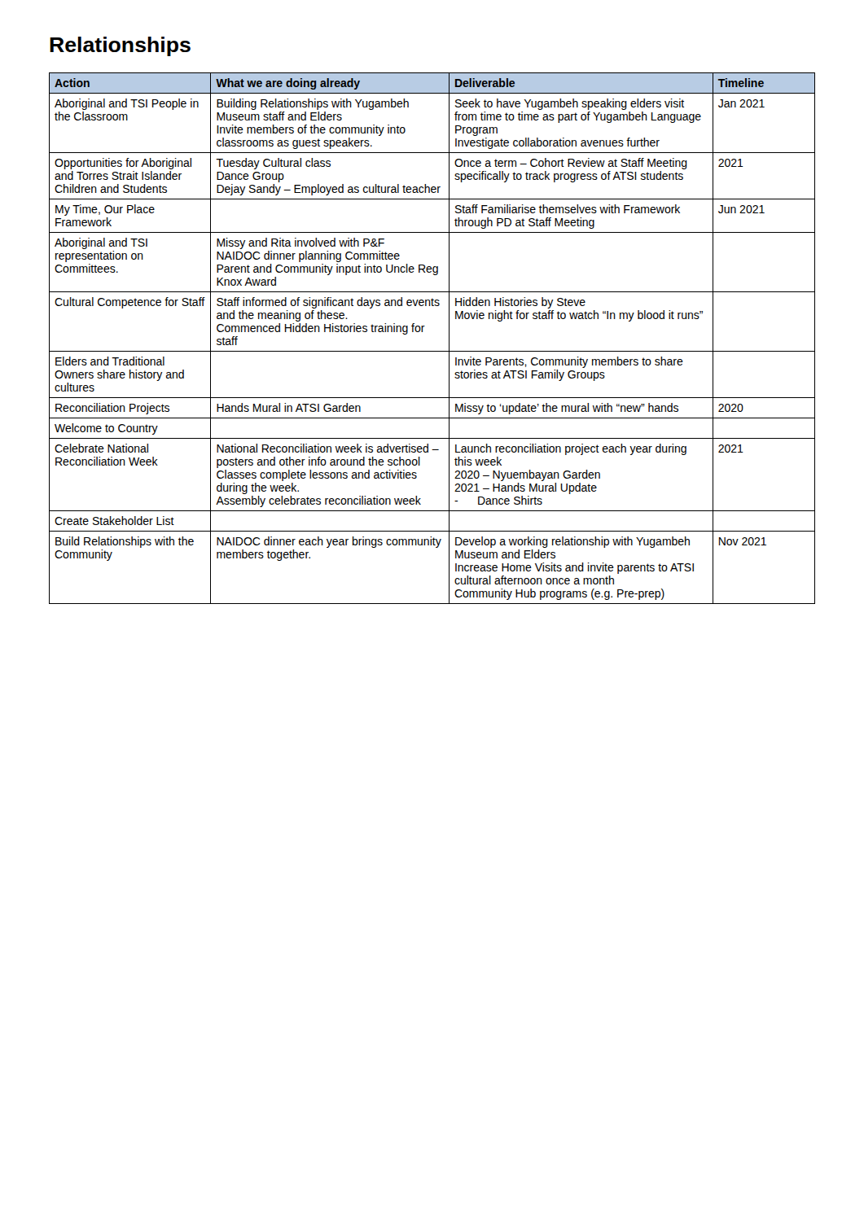Relationships
| Action | What we are doing already | Deliverable | Timeline |
| --- | --- | --- | --- |
| Aboriginal and TSI People in the Classroom | Building Relationships with Yugambeh Museum staff and Elders Invite members of the community into classrooms as guest speakers. | Seek to have Yugambeh speaking elders visit from time to time as part of Yugambeh Language Program Investigate collaboration avenues further | Jan 2021 |
| Opportunities for Aboriginal and Torres Strait Islander Children and Students | Tuesday Cultural class Dance Group Dejay Sandy – Employed as cultural teacher | Once a term – Cohort Review at Staff Meeting specifically to track progress of ATSI students | 2021 |
| My Time, Our Place Framework | | Staff Familiarise themselves with Framework through PD at Staff Meeting | Jun 2021 |
| Aboriginal and TSI representation on Committees. | Missy and Rita involved with P&F NAIDOC dinner planning Committee Parent and Community input into Uncle Reg Knox Award | | |
| Cultural Competence for Staff | Staff informed of significant days and events and the meaning of these. Commenced Hidden Histories training for staff | Hidden Histories by Steve Movie night for staff to watch “In my blood it runs” | |
| Elders and Traditional Owners share history and cultures | | Invite Parents, Community members to share stories at ATSI Family Groups | |
| Reconciliation Projects | Hands Mural in ATSI Garden | Missy to ‘update’ the mural with “new” hands | 2020 |
| Welcome to Country | | | |
| Celebrate National Reconciliation Week | National Reconciliation week is advertised – posters and other info around the school Classes complete lessons and activities during the week. Assembly celebrates reconciliation week | Launch reconciliation project each year during this week 2020 – Nyuembayan Garden 2021 – Hands Mural Update - Dance Shirts | 2021 |
| Create Stakeholder List | | | |
| Build Relationships with the Community | NAIDOC dinner each year brings community members together. | Develop a working relationship with Yugambeh Museum and Elders Increase Home Visits and invite parents to ATSI cultural afternoon once a month Community Hub programs (e.g. Pre-prep) | Nov 2021 |